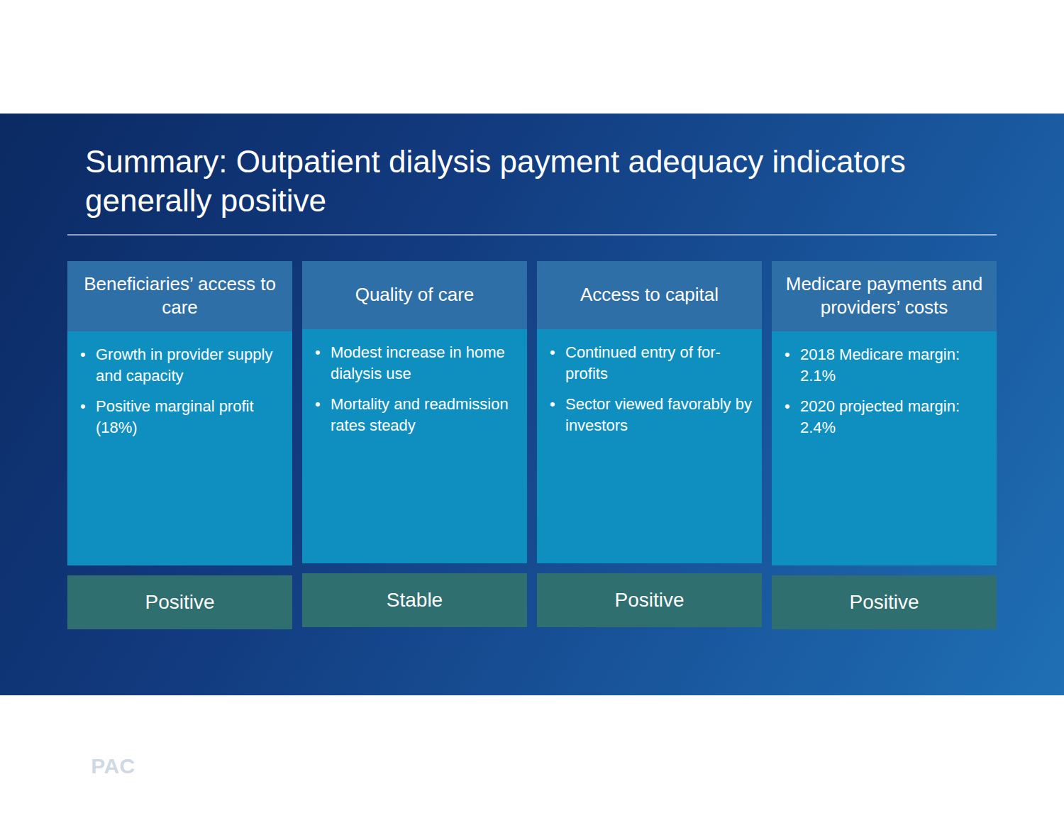Summary: Outpatient dialysis payment adequacy indicators generally positive
Beneficiaries’ access to care
Growth in provider supply and capacity
Positive marginal profit (18%)
Positive
Quality of care
Modest increase in home dialysis use
Mortality and readmission rates steady
Stable
Access to capital
Continued entry of for-profits
Sector viewed favorably by investors
Positive
Medicare payments and providers’ costs
2018 Medicare margin: 2.1%
2020 projected margin: 2.4%
Positive
MEDPAC
4